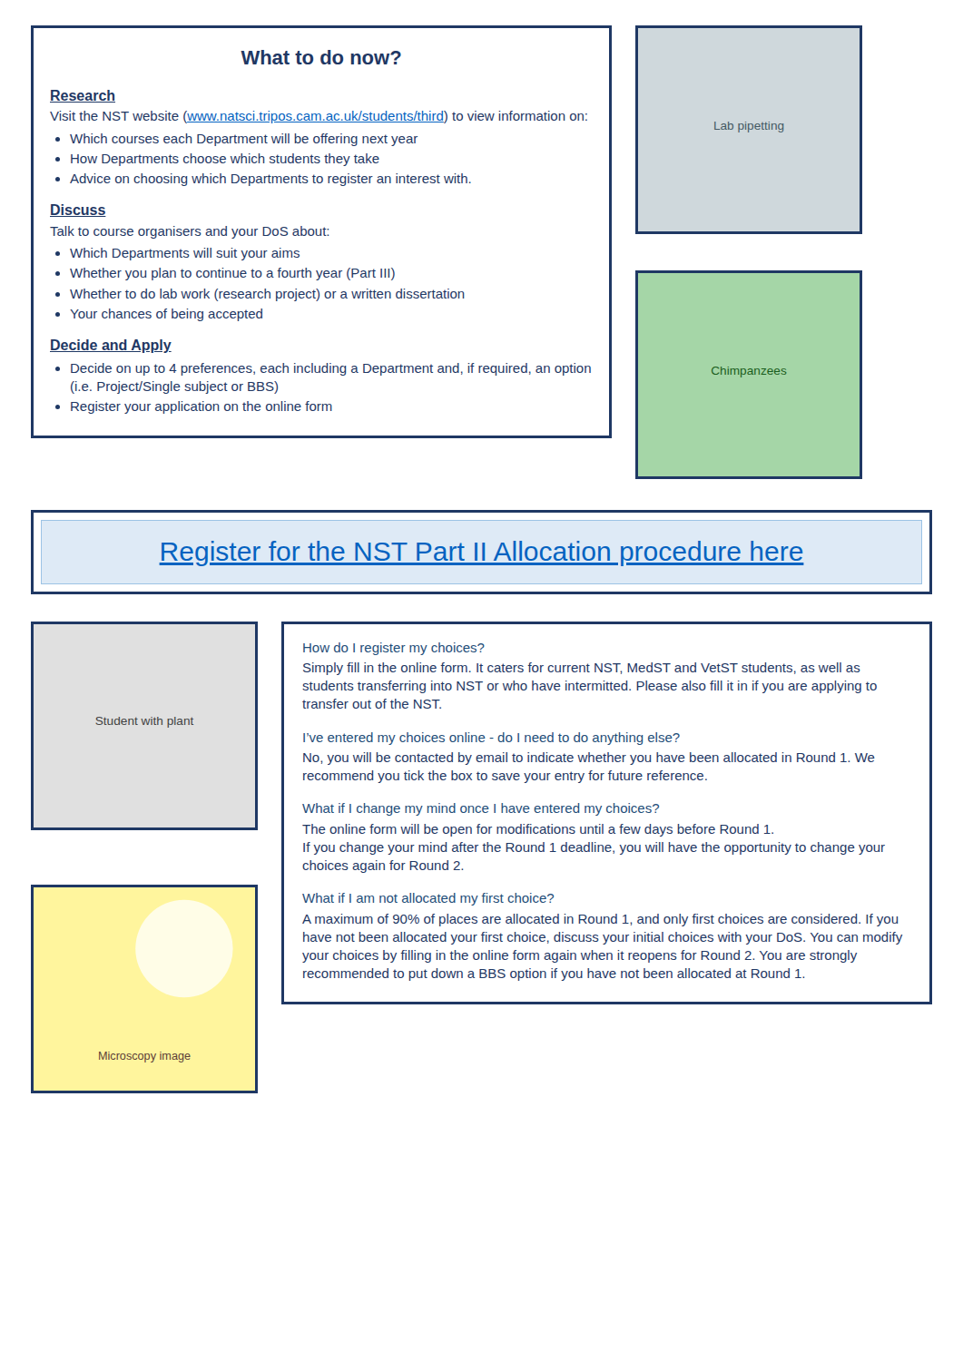What to do now?
Research
Visit the NST website (www.natsci.tripos.cam.ac.uk/students/third) to view information on:
Which courses each Department will be offering next year
How Departments choose which students they take
Advice on choosing which Departments to register an interest with.
Discuss
Talk to course organisers and your DoS about:
Which Departments will suit your aims
Whether you plan to continue to a fourth year (Part III)
Whether to do lab work (research project) or a written dissertation
Your chances of being accepted
Decide and Apply
Decide on up to 4 preferences, each including a Department and, if required, an option (i.e. Project/Single subject or BBS)
Register your application on the online form
Register for the NST Part II Allocation procedure here
How do I register my choices?
Simply fill in the online form. It caters for current NST, MedST and VetST students, as well as students transferring into NST or who have intermitted. Please also fill it in if you are applying to transfer out of the NST.
I’ve entered my choices online - do I need to do anything else?
No, you will be contacted by email to indicate whether you have been allocated in Round 1. We recommend you tick the box to save your entry for future reference.
What if I change my mind once I have entered my choices?
The online form will be open for modifications until a few days before Round 1.
If you change your mind after the Round 1 deadline, you will have the opportunity to change your choices again for Round 2.
What if I am not allocated my first choice?
A maximum of 90% of places are allocated in Round 1, and only first choices are considered. If you have not been allocated your first choice, discuss your initial choices with your DoS. You can modify your choices by filling in the online form again when it reopens for Round 2. You are strongly recommended to put down a BBS option if you have not been allocated at Round 1.